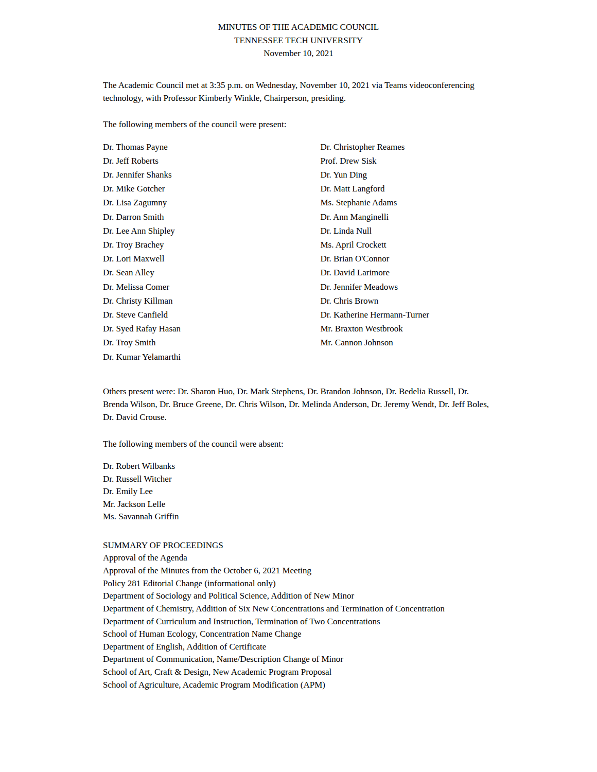MINUTES OF THE ACADEMIC COUNCIL
TENNESSEE TECH UNIVERSITY
November 10, 2021
The Academic Council met at 3:35 p.m. on Wednesday, November 10, 2021 via Teams videoconferencing technology, with Professor Kimberly Winkle, Chairperson, presiding.
The following members of the council were present:
| Dr. Thomas Payne | Dr. Christopher Reames |
| Dr. Jeff Roberts | Prof. Drew Sisk |
| Dr. Jennifer Shanks | Dr. Yun Ding |
| Dr. Mike Gotcher | Dr. Matt Langford |
| Dr. Lisa Zagumny | Ms. Stephanie Adams |
| Dr. Darron Smith | Dr. Ann Manginelli |
| Dr. Lee Ann Shipley | Dr. Linda Null |
| Dr. Troy Brachey | Ms. April Crockett |
| Dr. Lori Maxwell | Dr. Brian O'Connor |
| Dr. Sean Alley | Dr. David Larimore |
| Dr. Melissa Comer | Dr. Jennifer Meadows |
| Dr. Christy Killman | Dr. Chris Brown |
| Dr. Steve Canfield | Dr. Katherine Hermann-Turner |
| Dr. Syed Rafay Hasan | Mr. Braxton Westbrook |
| Dr. Troy Smith | Mr. Cannon Johnson |
| Dr. Kumar Yelamarthi | |
Others present were: Dr. Sharon Huo, Dr. Mark Stephens, Dr. Brandon Johnson, Dr. Bedelia Russell, Dr. Brenda Wilson, Dr. Bruce Greene, Dr. Chris Wilson, Dr. Melinda Anderson, Dr. Jeremy Wendt, Dr. Jeff Boles, Dr. David Crouse.
The following members of the council were absent:
Dr. Robert Wilbanks
Dr. Russell Witcher
Dr. Emily Lee
Mr. Jackson Lelle
Ms. Savannah Griffin
SUMMARY OF PROCEEDINGS
Approval of the Agenda
Approval of the Minutes from the October 6, 2021 Meeting
Policy 281 Editorial Change (informational only)
Department of Sociology and Political Science, Addition of New Minor
Department of Chemistry, Addition of Six New Concentrations and Termination of Concentration
Department of Curriculum and Instruction, Termination of Two Concentrations
School of Human Ecology, Concentration Name Change
Department of English, Addition of Certificate
Department of Communication, Name/Description Change of Minor
School of Art, Craft & Design, New Academic Program Proposal
School of Agriculture, Academic Program Modification (APM)